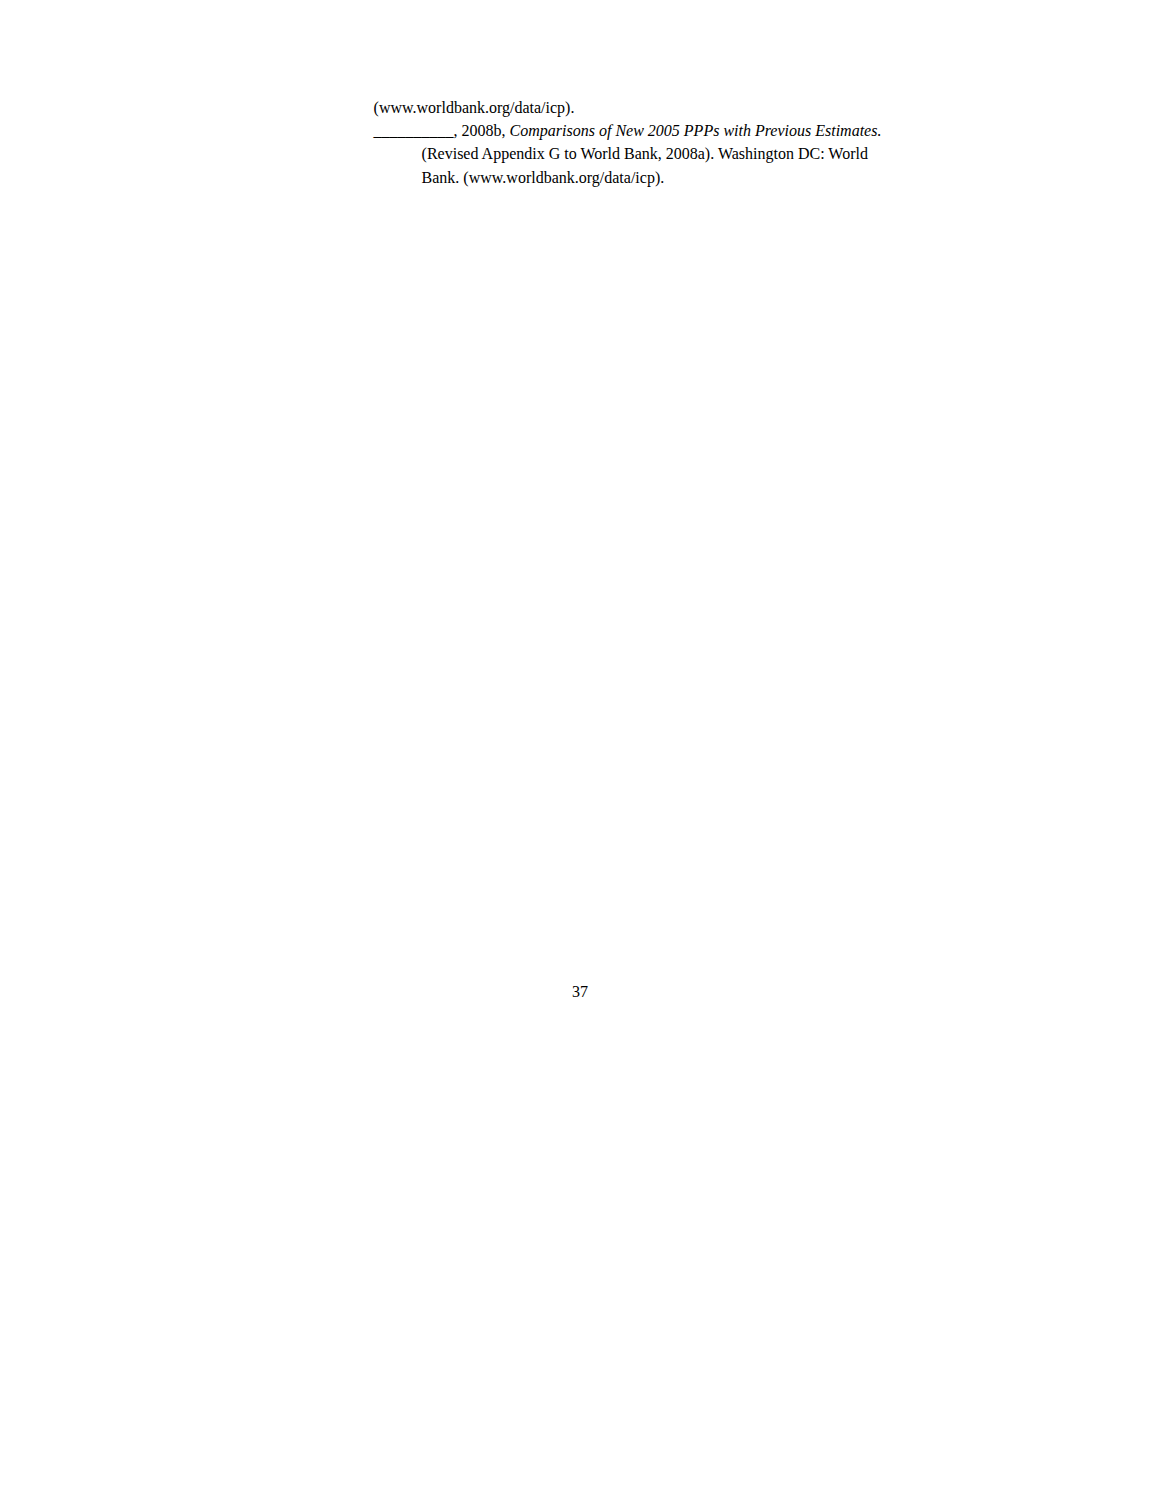(www.worldbank.org/data/icp).
__________, 2008b, Comparisons of New 2005 PPPs with Previous Estimates. (Revised Appendix G to World Bank, 2008a). Washington DC: World Bank. (www.worldbank.org/data/icp).
37